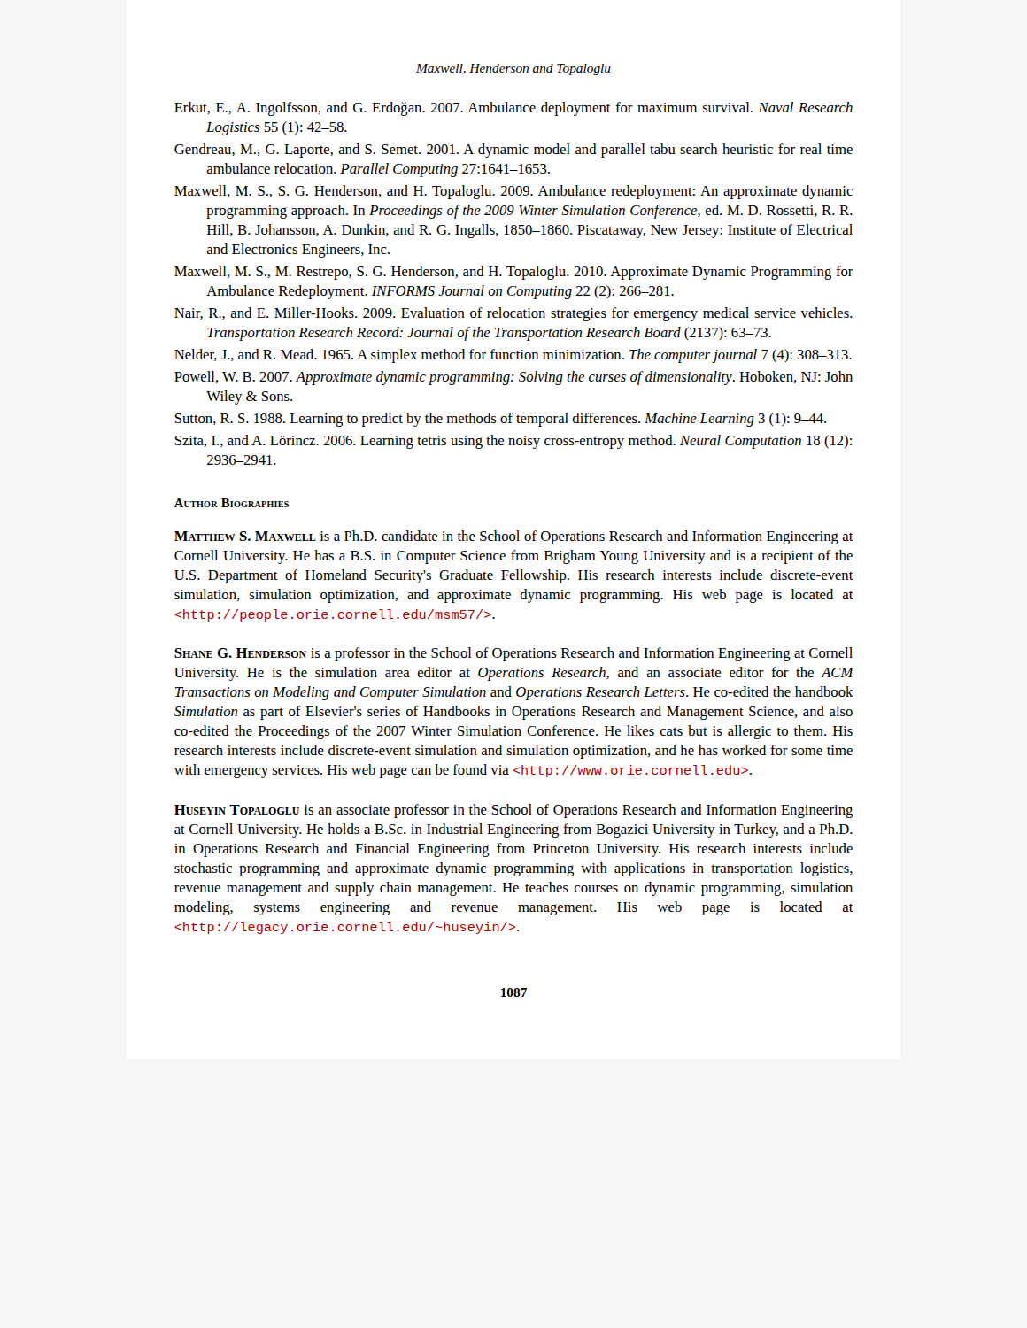Maxwell, Henderson and Topaloglu
Erkut, E., A. Ingolfsson, and G. Erdoğan. 2007. Ambulance deployment for maximum survival. Naval Research Logistics 55 (1): 42–58.
Gendreau, M., G. Laporte, and S. Semet. 2001. A dynamic model and parallel tabu search heuristic for real time ambulance relocation. Parallel Computing 27:1641–1653.
Maxwell, M. S., S. G. Henderson, and H. Topaloglu. 2009. Ambulance redeployment: An approximate dynamic programming approach. In Proceedings of the 2009 Winter Simulation Conference, ed. M. D. Rossetti, R. R. Hill, B. Johansson, A. Dunkin, and R. G. Ingalls, 1850–1860. Piscataway, New Jersey: Institute of Electrical and Electronics Engineers, Inc.
Maxwell, M. S., M. Restrepo, S. G. Henderson, and H. Topaloglu. 2010. Approximate Dynamic Programming for Ambulance Redeployment. INFORMS Journal on Computing 22 (2): 266–281.
Nair, R., and E. Miller-Hooks. 2009. Evaluation of relocation strategies for emergency medical service vehicles. Transportation Research Record: Journal of the Transportation Research Board (2137): 63–73.
Nelder, J., and R. Mead. 1965. A simplex method for function minimization. The computer journal 7 (4): 308–313.
Powell, W. B. 2007. Approximate dynamic programming: Solving the curses of dimensionality. Hoboken, NJ: John Wiley & Sons.
Sutton, R. S. 1988. Learning to predict by the methods of temporal differences. Machine Learning 3 (1): 9–44.
Szita, I., and A. Lörincz. 2006. Learning tetris using the noisy cross-entropy method. Neural Computation 18 (12): 2936–2941.
Author Biographies
Matthew S. Maxwell is a Ph.D. candidate in the School of Operations Research and Information Engineering at Cornell University. He has a B.S. in Computer Science from Brigham Young University and is a recipient of the U.S. Department of Homeland Security's Graduate Fellowship. His research interests include discrete-event simulation, simulation optimization, and approximate dynamic programming. His web page is located at <http://people.orie.cornell.edu/msm57/>.
Shane G. Henderson is a professor in the School of Operations Research and Information Engineering at Cornell University. He is the simulation area editor at Operations Research, and an associate editor for the ACM Transactions on Modeling and Computer Simulation and Operations Research Letters. He co-edited the handbook Simulation as part of Elsevier's series of Handbooks in Operations Research and Management Science, and also co-edited the Proceedings of the 2007 Winter Simulation Conference. He likes cats but is allergic to them. His research interests include discrete-event simulation and simulation optimization, and he has worked for some time with emergency services. His web page can be found via <http://www.orie.cornell.edu>.
Huseyin Topaloglu is an associate professor in the School of Operations Research and Information Engineering at Cornell University. He holds a B.Sc. in Industrial Engineering from Bogazici University in Turkey, and a Ph.D. in Operations Research and Financial Engineering from Princeton University. His research interests include stochastic programming and approximate dynamic programming with applications in transportation logistics, revenue management and supply chain management. He teaches courses on dynamic programming, simulation modeling, systems engineering and revenue management. His web page is located at <http://legacy.orie.cornell.edu/~huseyin/>.
1087